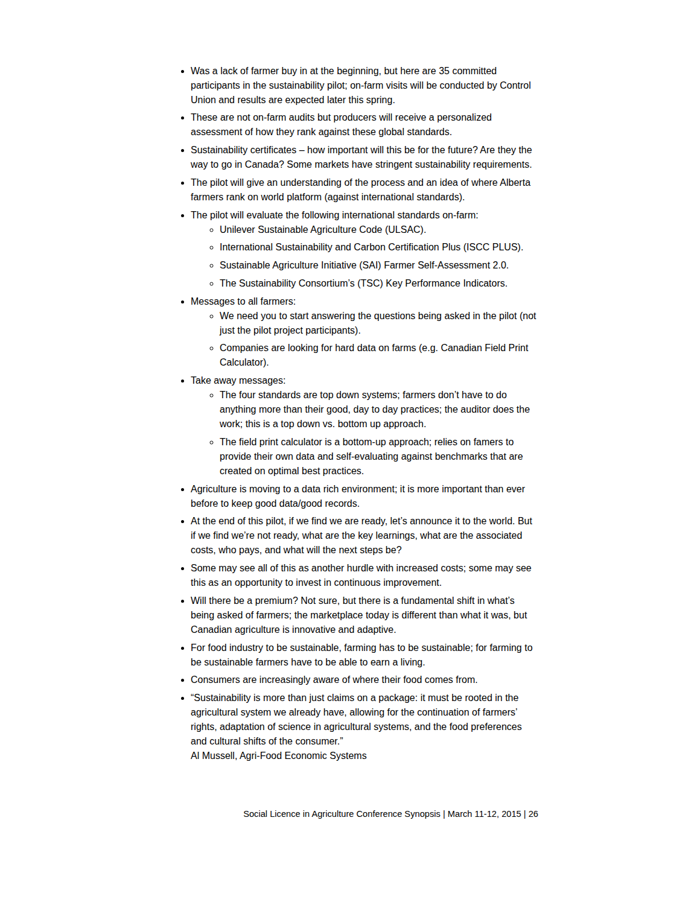Was a lack of farmer buy in at the beginning, but here are 35 committed participants in the sustainability pilot; on-farm visits will be conducted by Control Union and results are expected later this spring.
These are not on-farm audits but producers will receive a personalized assessment of how they rank against these global standards.
Sustainability certificates – how important will this be for the future? Are they the way to go in Canada? Some markets have stringent sustainability requirements.
The pilot will give an understanding of the process and an idea of where Alberta farmers rank on world platform (against international standards).
The pilot will evaluate the following international standards on-farm:
Unilever Sustainable Agriculture Code (ULSAC).
International Sustainability and Carbon Certification Plus (ISCC PLUS).
Sustainable Agriculture Initiative (SAI) Farmer Self-Assessment 2.0.
The Sustainability Consortium’s (TSC) Key Performance Indicators.
Messages to all farmers:
We need you to start answering the questions being asked in the pilot (not just the pilot project participants).
Companies are looking for hard data on farms (e.g. Canadian Field Print Calculator).
Take away messages:
The four standards are top down systems; farmers don’t have to do anything more than their good, day to day practices; the auditor does the work; this is a top down vs. bottom up approach.
The field print calculator is a bottom-up approach; relies on famers to provide their own data and self-evaluating against benchmarks that are created on optimal best practices.
Agriculture is moving to a data rich environment; it is more important than ever before to keep good data/good records.
At the end of this pilot, if we find we are ready, let’s announce it to the world. But if we find we’re not ready, what are the key learnings, what are the associated costs, who pays, and what will the next steps be?
Some may see all of this as another hurdle with increased costs; some may see this as an opportunity to invest in continuous improvement.
Will there be a premium? Not sure, but there is a fundamental shift in what’s being asked of farmers; the marketplace today is different than what it was, but Canadian agriculture is innovative and adaptive.
For food industry to be sustainable, farming has to be sustainable; for farming to be sustainable farmers have to be able to earn a living.
Consumers are increasingly aware of where their food comes from.
“Sustainability is more than just claims on a package: it must be rooted in the agricultural system we already have, allowing for the continuation of farmers’ rights, adaptation of science in agricultural systems, and the food preferences and cultural shifts of the consumer.”Al Mussell, Agri-Food Economic Systems
Social Licence in Agriculture Conference Synopsis | March 11-12, 2015 | 26